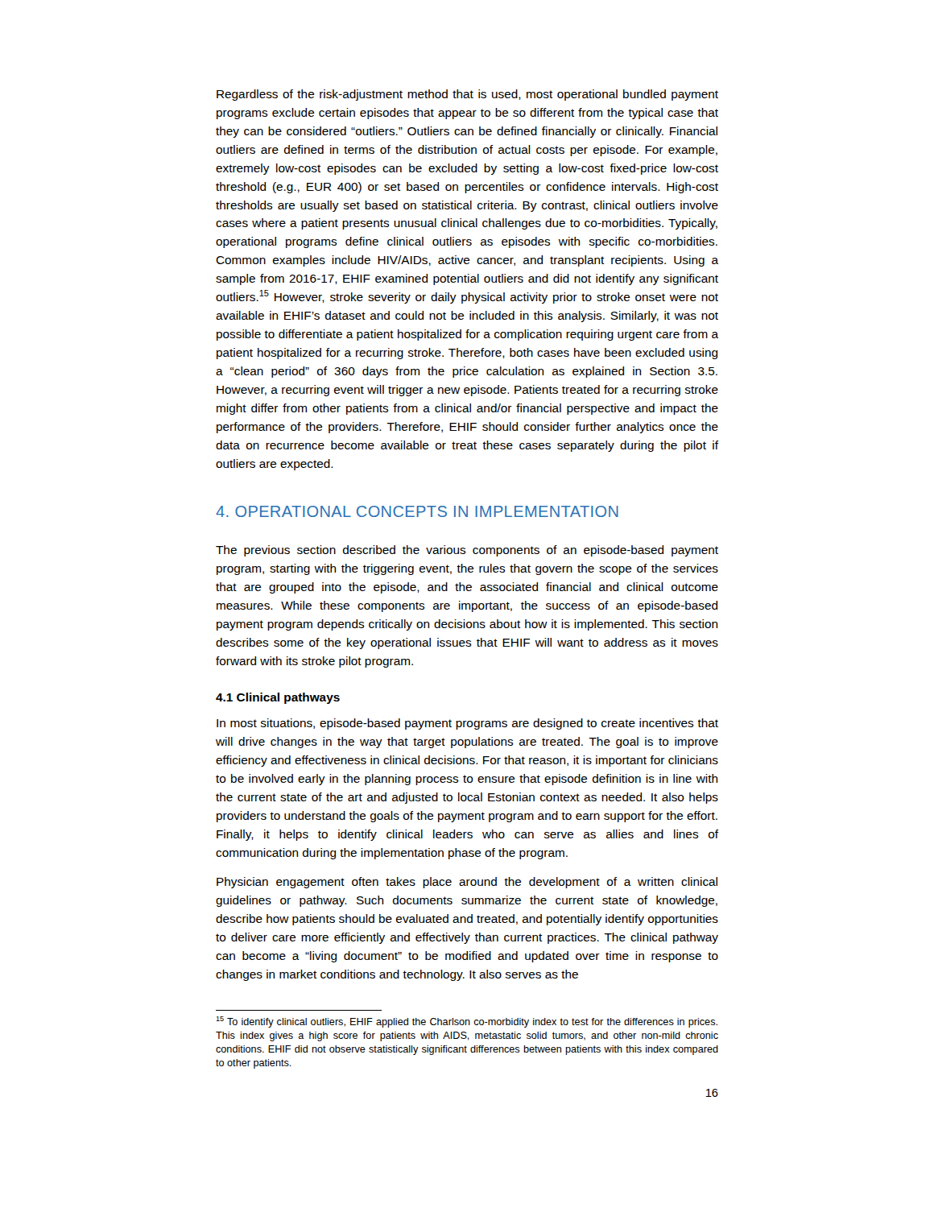Regardless of the risk-adjustment method that is used, most operational bundled payment programs exclude certain episodes that appear to be so different from the typical case that they can be considered “outliers.” Outliers can be defined financially or clinically. Financial outliers are defined in terms of the distribution of actual costs per episode. For example, extremely low-cost episodes can be excluded by setting a low-cost fixed-price low-cost threshold (e.g., EUR 400) or set based on percentiles or confidence intervals. High-cost thresholds are usually set based on statistical criteria. By contrast, clinical outliers involve cases where a patient presents unusual clinical challenges due to co-morbidities. Typically, operational programs define clinical outliers as episodes with specific co-morbidities. Common examples include HIV/AIDs, active cancer, and transplant recipients. Using a sample from 2016-17, EHIF examined potential outliers and did not identify any significant outliers.15 However, stroke severity or daily physical activity prior to stroke onset were not available in EHIF’s dataset and could not be included in this analysis. Similarly, it was not possible to differentiate a patient hospitalized for a complication requiring urgent care from a patient hospitalized for a recurring stroke. Therefore, both cases have been excluded using a “clean period” of 360 days from the price calculation as explained in Section 3.5. However, a recurring event will trigger a new episode. Patients treated for a recurring stroke might differ from other patients from a clinical and/or financial perspective and impact the performance of the providers. Therefore, EHIF should consider further analytics once the data on recurrence become available or treat these cases separately during the pilot if outliers are expected.
4. OPERATIONAL CONCEPTS IN IMPLEMENTATION
The previous section described the various components of an episode-based payment program, starting with the triggering event, the rules that govern the scope of the services that are grouped into the episode, and the associated financial and clinical outcome measures. While these components are important, the success of an episode-based payment program depends critically on decisions about how it is implemented. This section describes some of the key operational issues that EHIF will want to address as it moves forward with its stroke pilot program.
4.1 Clinical pathways
In most situations, episode-based payment programs are designed to create incentives that will drive changes in the way that target populations are treated. The goal is to improve efficiency and effectiveness in clinical decisions. For that reason, it is important for clinicians to be involved early in the planning process to ensure that episode definition is in line with the current state of the art and adjusted to local Estonian context as needed. It also helps providers to understand the goals of the payment program and to earn support for the effort. Finally, it helps to identify clinical leaders who can serve as allies and lines of communication during the implementation phase of the program.
Physician engagement often takes place around the development of a written clinical guidelines or pathway. Such documents summarize the current state of knowledge, describe how patients should be evaluated and treated, and potentially identify opportunities to deliver care more efficiently and effectively than current practices. The clinical pathway can become a “living document” to be modified and updated over time in response to changes in market conditions and technology. It also serves as the
15 To identify clinical outliers, EHIF applied the Charlson co-morbidity index to test for the differences in prices. This index gives a high score for patients with AIDS, metastatic solid tumors, and other non-mild chronic conditions. EHIF did not observe statistically significant differences between patients with this index compared to other patients.
16